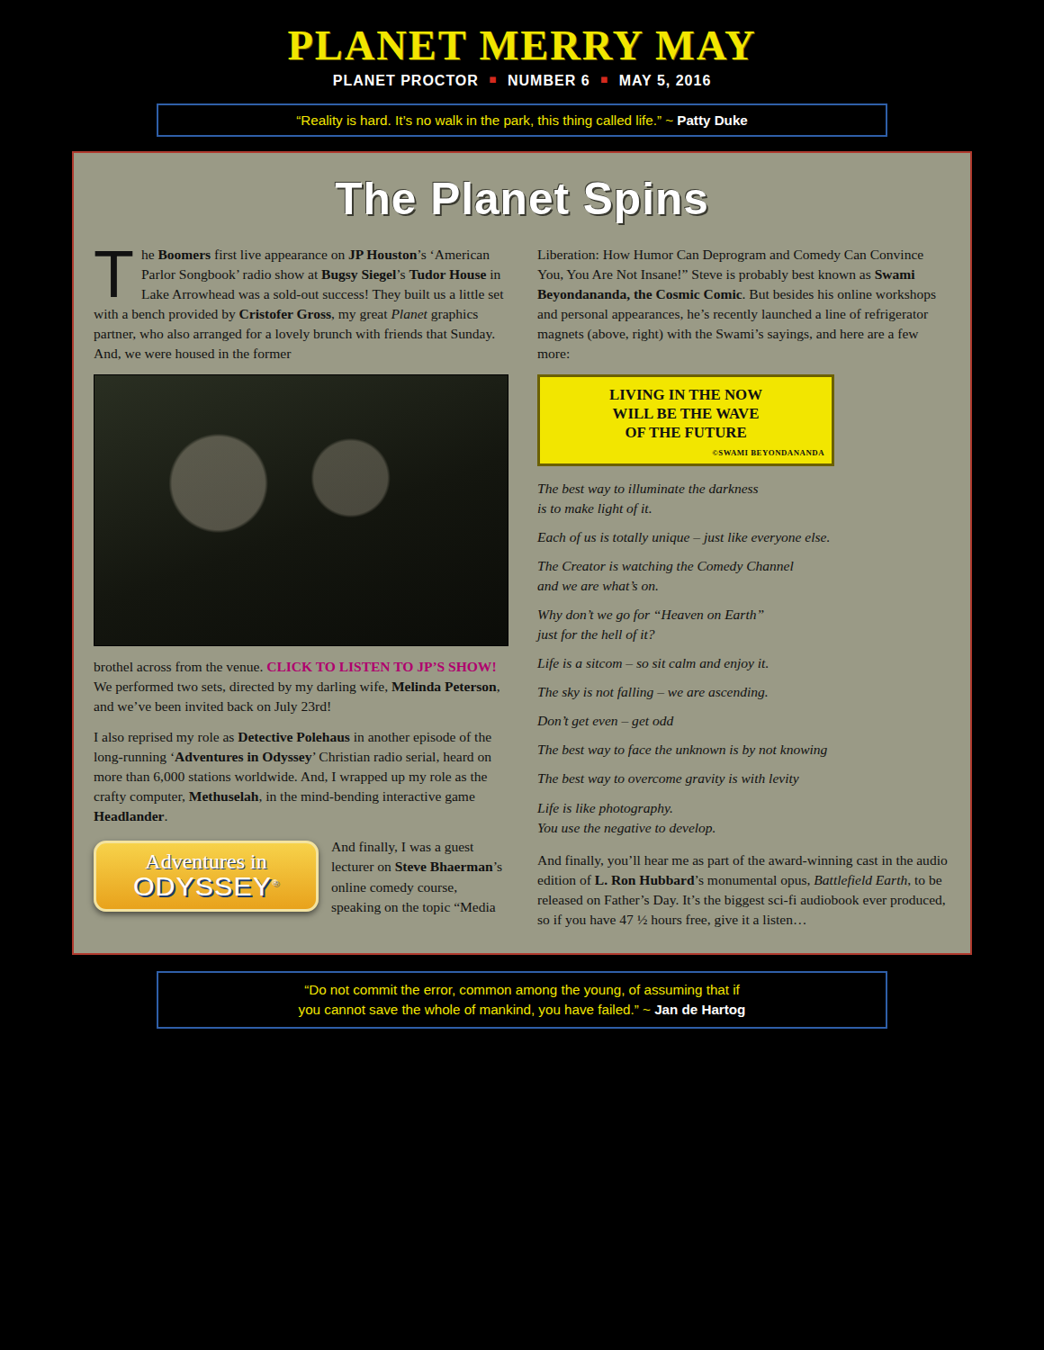PLANET MERRY MAY
PLANET PROCTOR ■ NUMBER 6 ■ MAY 5, 2016
“Reality is hard. It’s no walk in the park, this thing called life.” ~ Patty Duke
The Planet Spins
The Boomers first live appearance on JP Houston’s ‘American Parlor Songbook’ radio show at Bugsy Siegel’s Tudor House in Lake Arrowhead was a sold-out success! They built us a little set with a bench provided by Cristofer Gross, my great Planet graphics partner, who also arranged for a lovely brunch with friends that Sunday. And, we were housed in the former
brothel across from the venue. CLICK TO LISTEN TO JP’S SHOW! We performed two sets, directed by my darling wife, Melinda Peterson, and we’ve been invited back on July 23rd!
I also reprised my role as Detective Polehaus in another episode of the long-running ‘Adventures in Odyssey’ Christian radio serial, heard on more than 6,000 stations worldwide. And, I wrapped up my role as the crafty computer, Methuselah, in the mind-bending interactive game Headlander.
Adventures in
ODYSSEY®
And finally, I was a guest lecturer on Steve Bhaerman’s online comedy course, speaking on the topic “Media Liberation: How Humor Can Deprogram and Comedy Can Convince You, You Are Not Insane!” Steve is probably best known as Swami Beyondananda, the Cosmic Comic. But besides his online workshops and personal appearances, he’s recently launched a line of refrigerator magnets (above, right) with the Swami’s sayings, and here are a few more:
LIVING IN THE NOW
WILL BE THE WAVE
OF THE FUTURE ©SWAMI BEYONDANANDA
The best way to illuminate the darkness
is to make light of it.
Each of us is totally unique – just like everyone else.
The Creator is watching the Comedy Channel
and we are what’s on.
Why don’t we go for “Heaven on Earth”
just for the hell of it?
Life is a sitcom – so sit calm and enjoy it.
The sky is not falling – we are ascending.
Don’t get even – get odd
The best way to face the unknown is by not knowing
The best way to overcome gravity is with levity
Life is like photography.
You use the negative to develop.
And finally, you’ll hear me as part of the award-winning cast in the audio edition of L. Ron Hubbard’s monumental opus, Battlefield Earth, to be released on Father’s Day. It’s the biggest sci-fi audiobook ever produced, so if you have 47 ½ hours free, give it a listen…
“Do not commit the error, common among the young, of assuming that if
you cannot save the whole of mankind, you have failed.” ~ Jan de Hartog